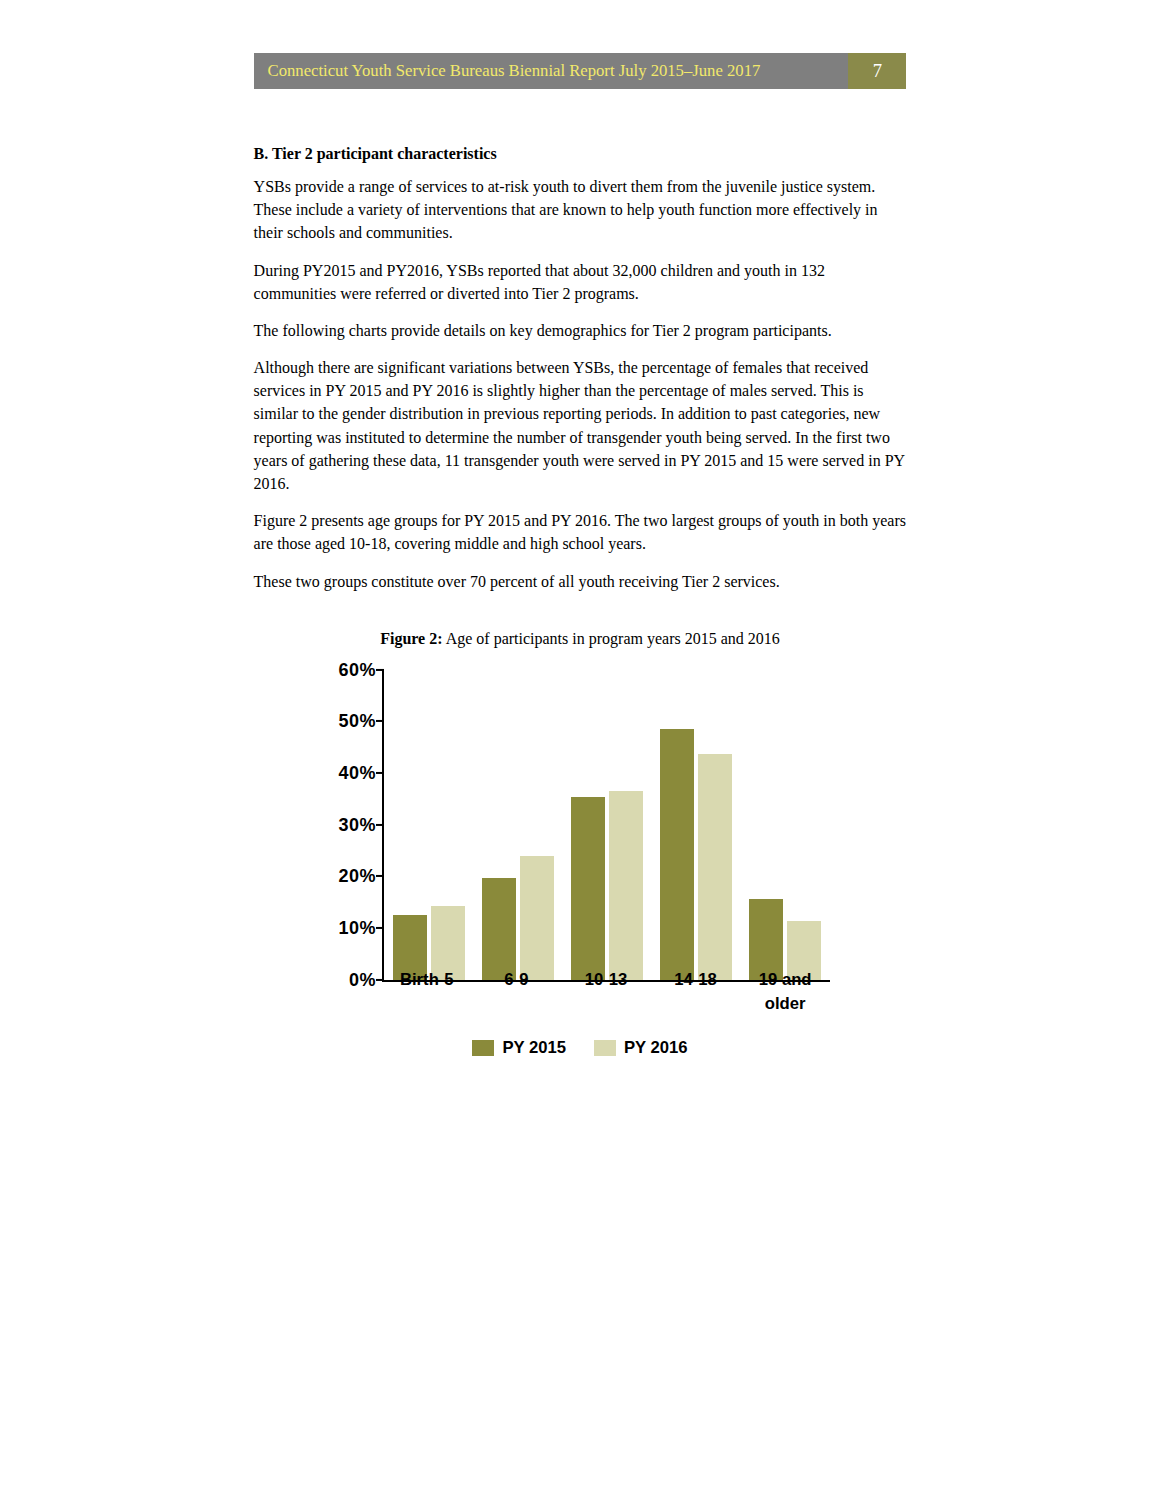Connecticut Youth Service Bureaus Biennial Report July 2015–June 2017
7
B. Tier 2 participant characteristics
YSBs provide a range of services to at-risk youth to divert them from the juvenile justice system. These include a variety of interventions that are known to help youth function more effectively in their schools and communities.
During PY2015 and PY2016, YSBs reported that about 32,000 children and youth in 132 communities were referred or diverted into Tier 2 programs.
The following charts provide details on key demographics for Tier 2 program participants.
Although there are significant variations between YSBs, the percentage of females that received services in PY 2015 and PY 2016 is slightly higher than the percentage of males served. This is similar to the gender distribution in previous reporting periods. In addition to past categories, new reporting was instituted to determine the number of transgender youth being served. In the first two years of gathering these data, 11 transgender youth were served in PY 2015 and 15 were served in PY 2016.
Figure 2 presents age groups for PY 2015 and PY 2016. The two largest groups of youth in both years are those aged 10-18, covering middle and high school years.
These two groups constitute over 70 percent of all youth receiving Tier 2 services.
Figure 2: Age of participants in program years 2015 and 2016
60%
50%
40%
30%
20%
10%
0%
Birth-5 6-9 10-13 14-18 19 and older
PY 2015
PY 2016